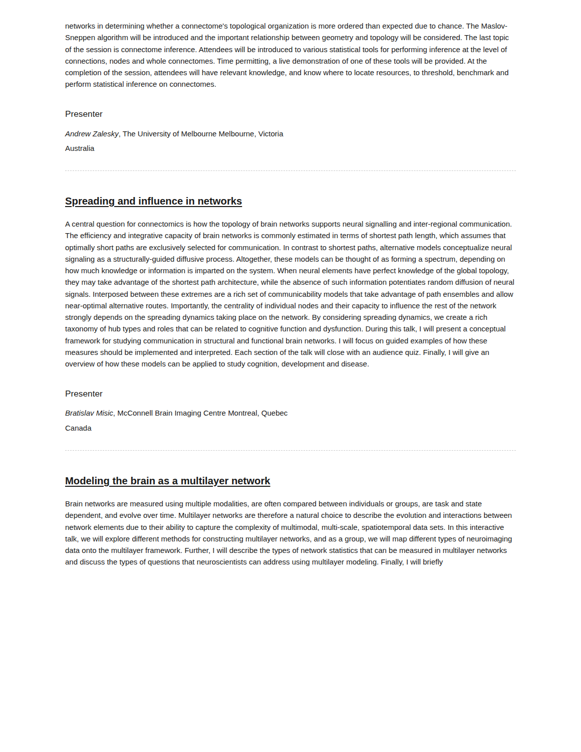networks in determining whether a connectome's topological organization is more ordered than expected due to chance. The Maslov-Sneppen algorithm will be introduced and the important relationship between geometry and topology will be considered. The last topic of the session is connectome inference. Attendees will be introduced to various statistical tools for performing inference at the level of connections, nodes and whole connectomes. Time permitting, a live demonstration of one of these tools will be provided. At the completion of the session, attendees will have relevant knowledge, and know where to locate resources, to threshold, benchmark and perform statistical inference on connectomes.
Presenter
Andrew Zalesky, The University of Melbourne Melbourne, Victoria
Australia
Spreading and influence in networks
A central question for connectomics is how the topology of brain networks supports neural signalling and inter-regional communication. The efficiency and integrative capacity of brain networks is commonly estimated in terms of shortest path length, which assumes that optimally short paths are exclusively selected for communication. In contrast to shortest paths, alternative models conceptualize neural signaling as a structurally-guided diffusive process. Altogether, these models can be thought of as forming a spectrum, depending on how much knowledge or information is imparted on the system. When neural elements have perfect knowledge of the global topology, they may take advantage of the shortest path architecture, while the absence of such information potentiates random diffusion of neural signals. Interposed between these extremes are a rich set of communicability models that take advantage of path ensembles and allow near-optimal alternative routes. Importantly, the centrality of individual nodes and their capacity to influence the rest of the network strongly depends on the spreading dynamics taking place on the network. By considering spreading dynamics, we create a rich taxonomy of hub types and roles that can be related to cognitive function and dysfunction. During this talk, I will present a conceptual framework for studying communication in structural and functional brain networks. I will focus on guided examples of how these measures should be implemented and interpreted. Each section of the talk will close with an audience quiz. Finally, I will give an overview of how these models can be applied to study cognition, development and disease.
Presenter
Bratislav Misic, McConnell Brain Imaging Centre Montreal, Quebec
Canada
Modeling the brain as a multilayer network
Brain networks are measured using multiple modalities, are often compared between individuals or groups, are task and state dependent, and evolve over time. Multilayer networks are therefore a natural choice to describe the evolution and interactions between network elements due to their ability to capture the complexity of multimodal, multi-scale, spatiotemporal data sets. In this interactive talk, we will explore different methods for constructing multilayer networks, and as a group, we will map different types of neuroimaging data onto the multilayer framework. Further, I will describe the types of network statistics that can be measured in multilayer networks and discuss the types of questions that neuroscientists can address using multilayer modeling. Finally, I will briefly